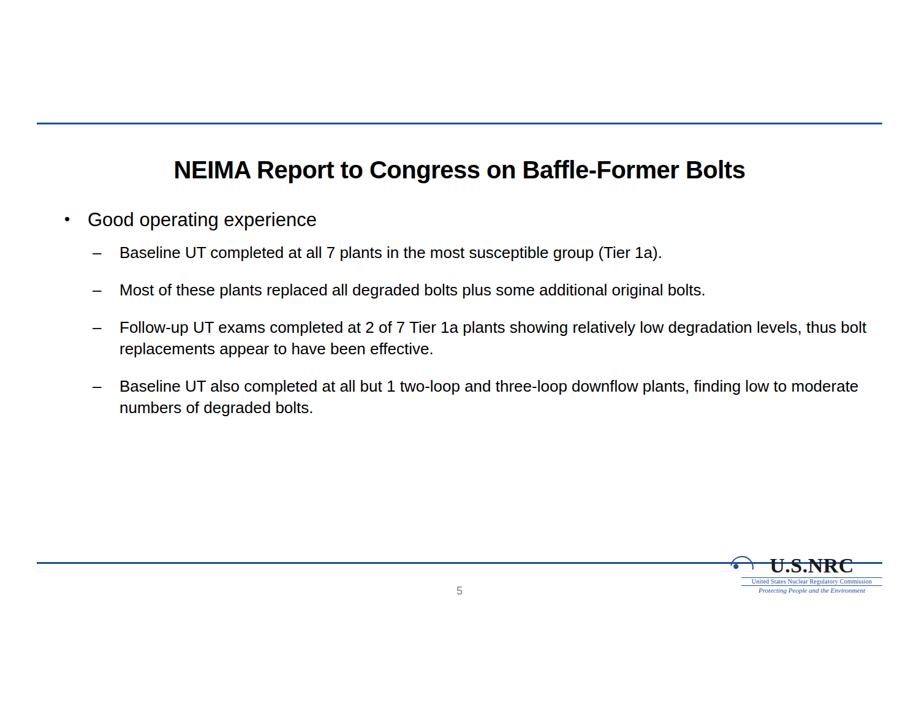NEIMA Report to Congress on Baffle-Former Bolts
•Good operating experience
–Baseline UT completed at all 7 plants in the most susceptible group (Tier 1a).
–Most of these plants replaced all degraded bolts plus some additional original bolts.
–Follow-up UT exams completed at 2 of 7 Tier 1a plants showing relatively low degradation levels, thus bolt replacements appear to have been effective.
–Baseline UT also completed at all but 1 two-loop and three-loop downflow plants, finding low to moderate numbers of degraded bolts.
5
U.S.NRC
United States Nuclear Regulatory Commission
Protecting People and the Environment